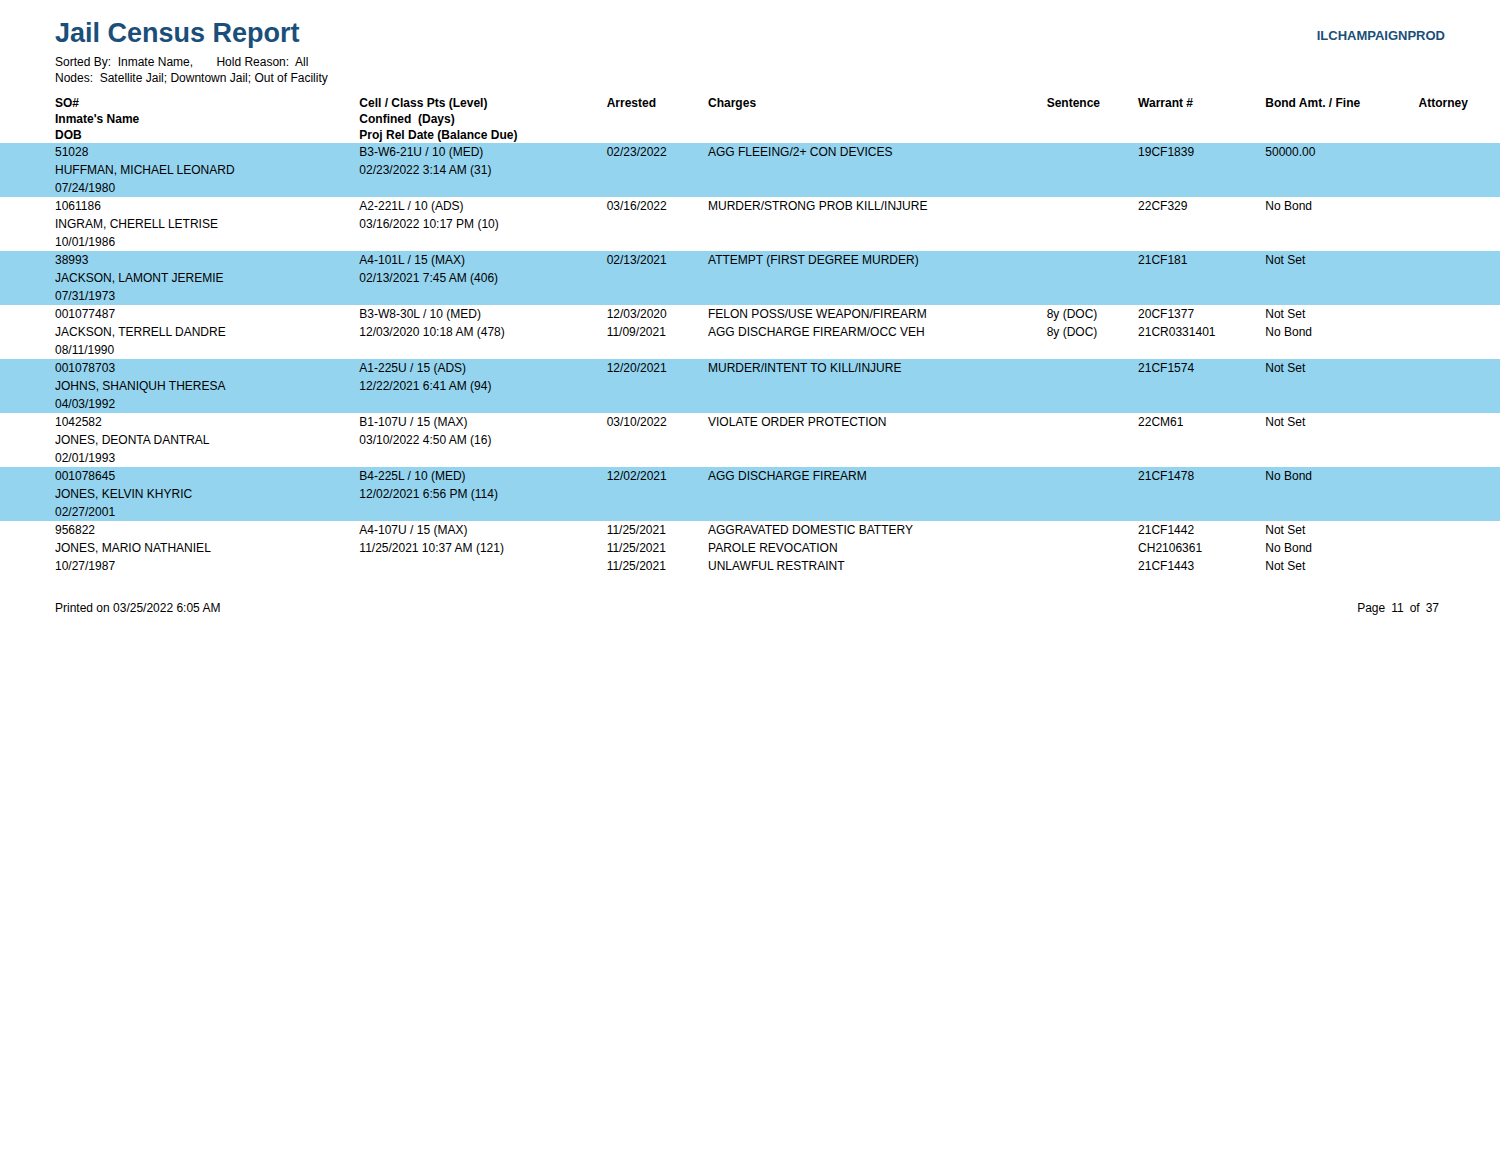Jail Census Report
ILCHAMPAIGNPROD
Sorted By: Inmate Name, Hold Reason: All
Nodes: Satellite Jail; Downtown Jail; Out of Facility
| SO# | Cell / Class Pts (Level) | Arrested | Charges | Sentence | Warrant # | Bond Amt. / Fine | Attorney |
| --- | --- | --- | --- | --- | --- | --- | --- |
| Inmate's Name | Confined (Days) | | | | | | |
| DOB | Proj Rel Date (Balance Due) | | | | | | |
| 51028 | B3-W6-21U / 10 (MED) | 02/23/2022 | AGG FLEEING/2+ CON DEVICES | | 19CF1839 | 50000.00 | |
| HUFFMAN, MICHAEL LEONARD | 02/23/2022 3:14 AM (31) | | | | | | |
| 07/24/1980 | | | | | | | |
| 1061186 | A2-221L / 10 (ADS) | 03/16/2022 | MURDER/STRONG PROB KILL/INJURE | | 22CF329 | No Bond | |
| INGRAM, CHERELL LETRISE | 03/16/2022 10:17 PM (10) | | | | | | |
| 10/01/1986 | | | | | | | |
| 38993 | A4-101L / 15 (MAX) | 02/13/2021 | ATTEMPT (FIRST DEGREE MURDER) | | 21CF181 | Not Set | |
| JACKSON, LAMONT JEREMIE | 02/13/2021 7:45 AM (406) | | | | | | |
| 07/31/1973 | | | | | | | |
| 001077487 | B3-W8-30L / 10 (MED) | 12/03/2020 | FELON POSS/USE WEAPON/FIREARM | 8y (DOC) | 20CF1377 | Not Set | |
| JACKSON, TERRELL DANDRE | 12/03/2020 10:18 AM (478) | 11/09/2021 | AGG DISCHARGE FIREARM/OCC VEH | 8y (DOC) | 21CR0331401 | No Bond | |
| 08/11/1990 | | | | | | | |
| 001078703 | A1-225U / 15 (ADS) | 12/20/2021 | MURDER/INTENT TO KILL/INJURE | | 21CF1574 | Not Set | |
| JOHNS, SHANIQUH THERESA | 12/22/2021 6:41 AM (94) | | | | | | |
| 04/03/1992 | | | | | | | |
| 1042582 | B1-107U / 15 (MAX) | 03/10/2022 | VIOLATE ORDER PROTECTION | | 22CM61 | Not Set | |
| JONES, DEONTA DANTRAL | 03/10/2022 4:50 AM (16) | | | | | | |
| 02/01/1993 | | | | | | | |
| 001078645 | B4-225L / 10 (MED) | 12/02/2021 | AGG DISCHARGE FIREARM | | 21CF1478 | No Bond | |
| JONES, KELVIN KHYRIC | 12/02/2021 6:56 PM (114) | | | | | | |
| 02/27/2001 | | | | | | | |
| 956822 | A4-107U / 15 (MAX) | 11/25/2021 | AGGRAVATED DOMESTIC BATTERY | | 21CF1442 | Not Set | |
| JONES, MARIO NATHANIEL | 11/25/2021 10:37 AM (121) | 11/25/2021 | PAROLE REVOCATION | | CH2106361 | No Bond | |
| 10/27/1987 | | 11/25/2021 | UNLAWFUL RESTRAINT | | 21CF1443 | Not Set | |
Printed on 03/25/2022 6:05 AM Page11of37